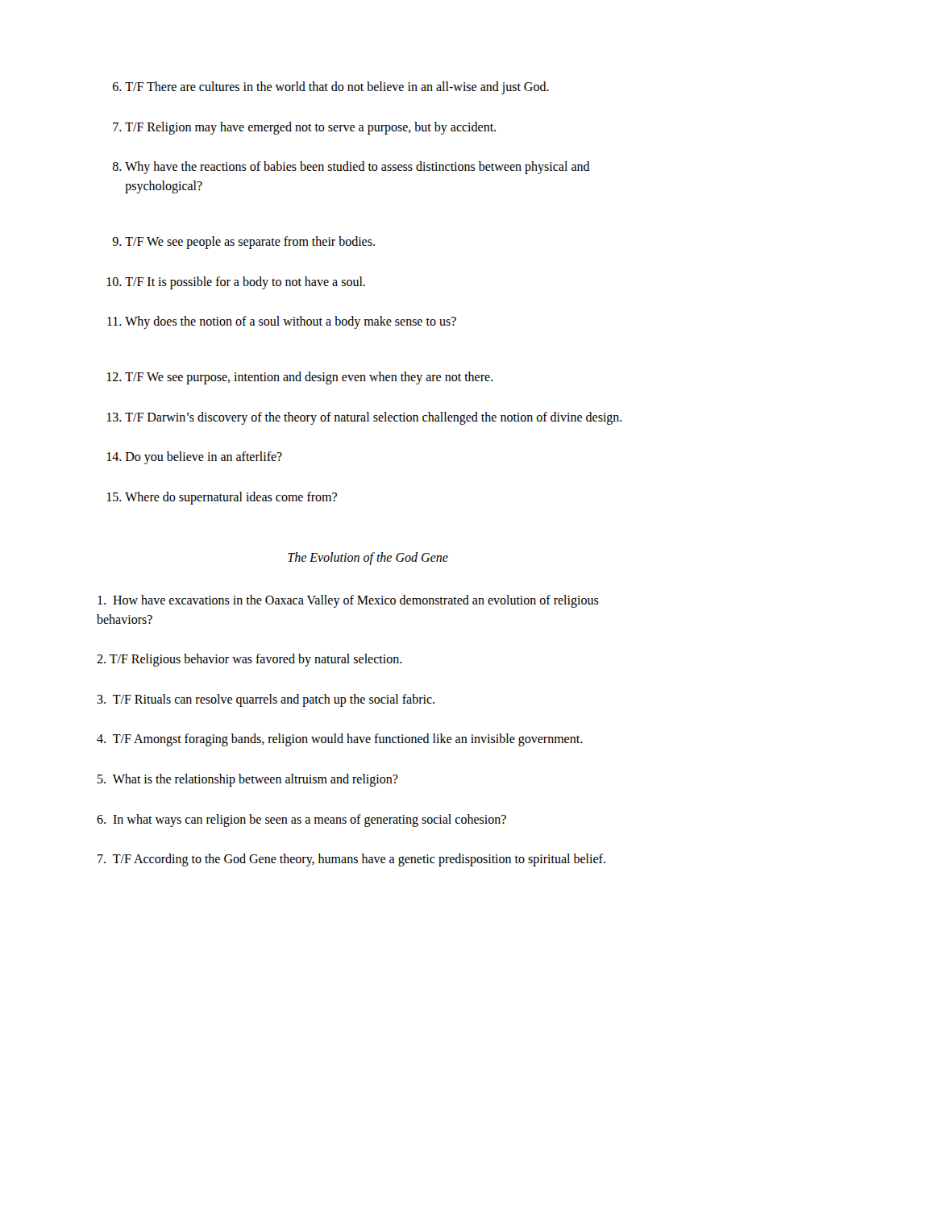T/F There are cultures in the world that do not believe in an all-wise and just God.
T/F Religion may have emerged not to serve a purpose, but by accident.
Why have the reactions of babies been studied to assess distinctions between physical and psychological?
T/F We see people as separate from their bodies.
T/F It is possible for a body to not have a soul.
Why does the notion of a soul without a body make sense to us?
T/F We see purpose, intention and design even when they are not there.
T/F Darwin’s discovery of the theory of natural selection challenged the notion of divine design.
Do you believe in an afterlife?
Where do supernatural ideas come from?
The Evolution of the God Gene
1. How have excavations in the Oaxaca Valley of Mexico demonstrated an evolution of religious behaviors?
2. T/F Religious behavior was favored by natural selection.
3. T/F Rituals can resolve quarrels and patch up the social fabric.
4. T/F Amongst foraging bands, religion would have functioned like an invisible government.
5. What is the relationship between altruism and religion?
6. In what ways can religion be seen as a means of generating social cohesion?
7. T/F According to the God Gene theory, humans have a genetic predisposition to spiritual belief.